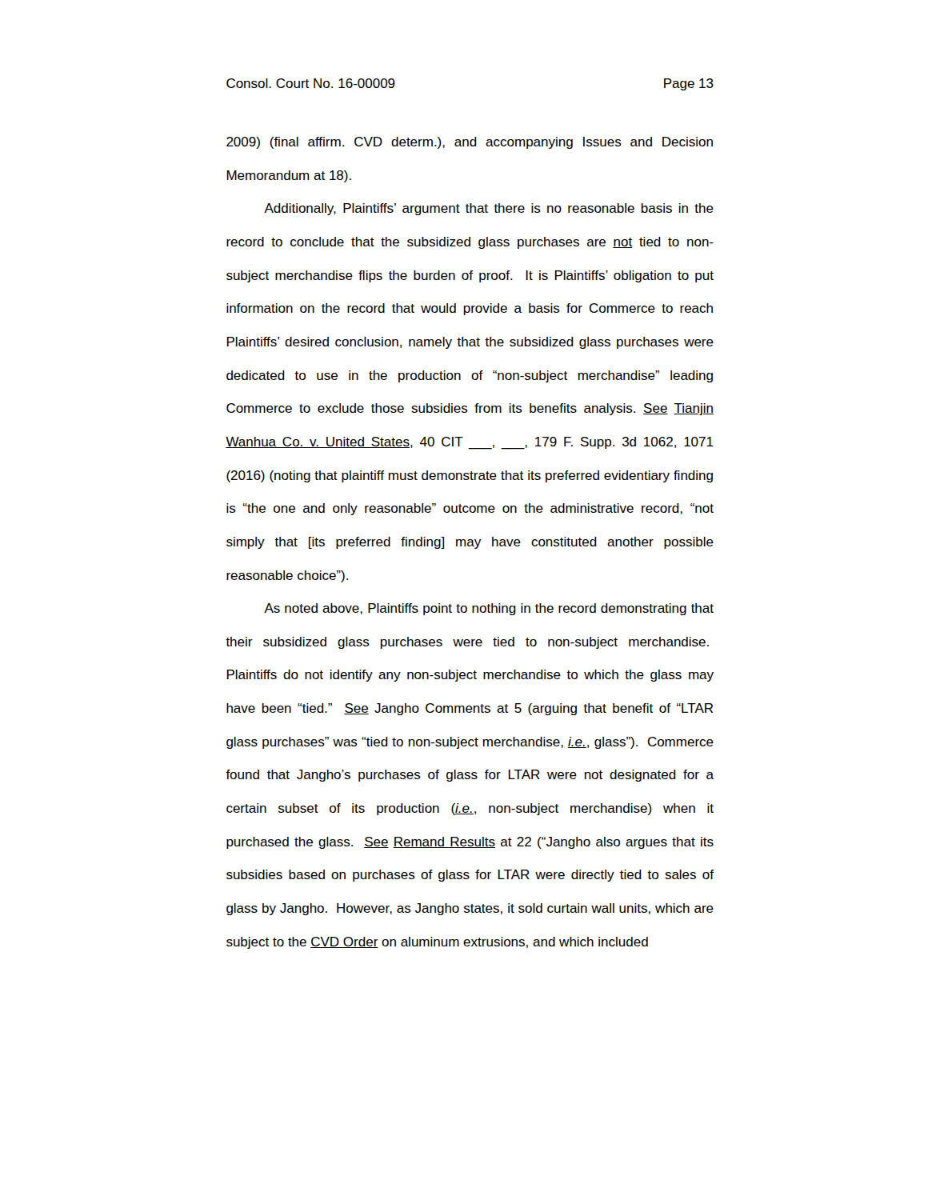Consol. Court No. 16-00009 Page 13
2009) (final affirm. CVD determ.), and accompanying Issues and Decision Memorandum at 18).
Additionally, Plaintiffs’ argument that there is no reasonable basis in the record to conclude that the subsidized glass purchases are not tied to non-subject merchandise flips the burden of proof. It is Plaintiffs’ obligation to put information on the record that would provide a basis for Commerce to reach Plaintiffs’ desired conclusion, namely that the subsidized glass purchases were dedicated to use in the production of “non-subject merchandise” leading Commerce to exclude those subsidies from its benefits analysis. See Tianjin Wanhua Co. v. United States, 40 CIT ___, ___, 179 F. Supp. 3d 1062, 1071 (2016) (noting that plaintiff must demonstrate that its preferred evidentiary finding is “the one and only reasonable” outcome on the administrative record, “not simply that [its preferred finding] may have constituted another possible reasonable choice”).
As noted above, Plaintiffs point to nothing in the record demonstrating that their subsidized glass purchases were tied to non-subject merchandise. Plaintiffs do not identify any non-subject merchandise to which the glass may have been “tied.” See Jangho Comments at 5 (arguing that benefit of “LTAR glass purchases” was “tied to non-subject merchandise, i.e., glass”). Commerce found that Jangho’s purchases of glass for LTAR were not designated for a certain subset of its production (i.e., non-subject merchandise) when it purchased the glass. See Remand Results at 22 (“Jangho also argues that its subsidies based on purchases of glass for LTAR were directly tied to sales of glass by Jangho. However, as Jangho states, it sold curtain wall units, which are subject to the CVD Order on aluminum extrusions, and which included